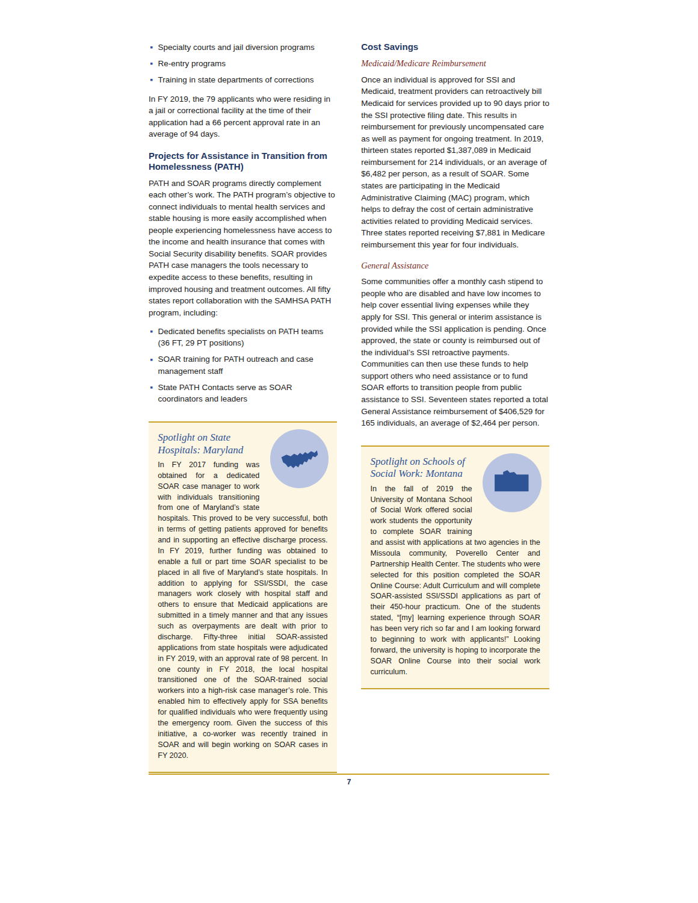Specialty courts and jail diversion programs
Re-entry programs
Training in state departments of corrections
In FY 2019, the 79 applicants who were residing in a jail or correctional facility at the time of their application had a 66 percent approval rate in an average of 94 days.
Projects for Assistance in Transition from Homelessness (PATH)
PATH and SOAR programs directly complement each other’s work. The PATH program’s objective to connect individuals to mental health services and stable housing is more easily accomplished when people experiencing homelessness have access to the income and health insurance that comes with Social Security disability benefits. SOAR provides PATH case managers the tools necessary to expedite access to these benefits, resulting in improved housing and treatment outcomes. All fifty states report collaboration with the SAMHSA PATH program, including:
Dedicated benefits specialists on PATH teams (36 FT, 29 PT positions)
SOAR training for PATH outreach and case management staff
State PATH Contacts serve as SOAR coordinators and leaders
Spotlight on State
Hospitals: Maryland
In FY 2017 funding was obtained for a dedicated SOAR case manager to work with individuals transitioning from one of Maryland’s state hospitals. This proved to be very successful, both in terms of getting patients approved for benefits and in supporting an effective discharge process. In FY 2019, further funding was obtained to enable a full or part time SOAR specialist to be placed in all five of Maryland’s state hospitals. In addition to applying for SSI/SSDI, the case managers work closely with hospital staff and others to ensure that Medicaid applications are submitted in a timely manner and that any issues such as overpayments are dealt with prior to discharge. Fifty-three initial SOAR-assisted applications from state hospitals were adjudicated in FY 2019, with an approval rate of 98 percent. In one county in FY 2018, the local hospital transitioned one of the SOAR-trained social workers into a high-risk case manager’s role. This enabled him to effectively apply for SSA benefits for qualified individuals who were frequently using the emergency room. Given the success of this initiative, a co-worker was recently trained in SOAR and will begin working on SOAR cases in FY 2020.
Cost Savings
Medicaid/Medicare Reimbursement
Once an individual is approved for SSI and Medicaid, treatment providers can retroactively bill Medicaid for services provided up to 90 days prior to the SSI protective filing date. This results in reimbursement for previously uncompensated care as well as payment for ongoing treatment. In 2019, thirteen states reported $1,387,089 in Medicaid reimbursement for 214 individuals, or an average of $6,482 per person, as a result of SOAR. Some states are participating in the Medicaid Administrative Claiming (MAC) program, which helps to defray the cost of certain administrative activities related to providing Medicaid services. Three states reported receiving $7,881 in Medicare reimbursement this year for four individuals.
General Assistance
Some communities offer a monthly cash stipend to people who are disabled and have low incomes to help cover essential living expenses while they apply for SSI. This general or interim assistance is provided while the SSI application is pending. Once approved, the state or county is reimbursed out of the individual’s SSI retroactive payments. Communities can then use these funds to help support others who need assistance or to fund SOAR efforts to transition people from public assistance to SSI. Seventeen states reported a total General Assistance reimbursement of $406,529 for 165 individuals, an average of $2,464 per person.
Spotlight on Schools of
Social Work: Montana
In the fall of 2019 the University of Montana School of Social Work offered social work students the opportunity to complete SOAR training and assist with applications at two agencies in the Missoula community, Poverello Center and Partnership Health Center. The students who were selected for this position completed the SOAR Online Course: Adult Curriculum and will complete SOAR-assisted SSI/SSDI applications as part of their 450-hour practicum. One of the students stated, “[my] learning experience through SOAR has been very rich so far and I am looking forward to beginning to work with applicants!” Looking forward, the university is hoping to incorporate the SOAR Online Course into their social work curriculum.
7